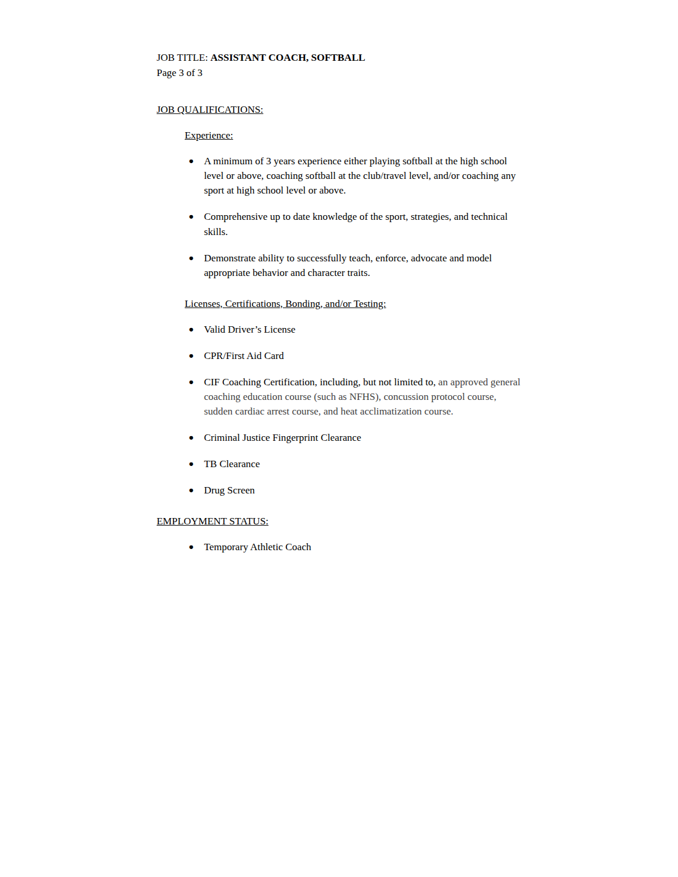JOB TITLE: ASSISTANT COACH, SOFTBALL
Page 3 of 3
JOB QUALIFICATIONS:
Experience:
A minimum of 3 years experience either playing softball at the high school level or above, coaching softball at the club/travel level, and/or coaching any sport at high school level or above.
Comprehensive up to date knowledge of the sport, strategies, and technical skills.
Demonstrate ability to successfully teach, enforce, advocate and model appropriate behavior and character traits.
Licenses, Certifications, Bonding, and/or Testing:
Valid Driver’s License
CPR/First Aid Card
CIF Coaching Certification, including, but not limited to, an approved general coaching education course (such as NFHS), concussion protocol course, sudden cardiac arrest course, and heat acclimatization course.
Criminal Justice Fingerprint Clearance
TB Clearance
Drug Screen
EMPLOYMENT STATUS:
Temporary Athletic Coach